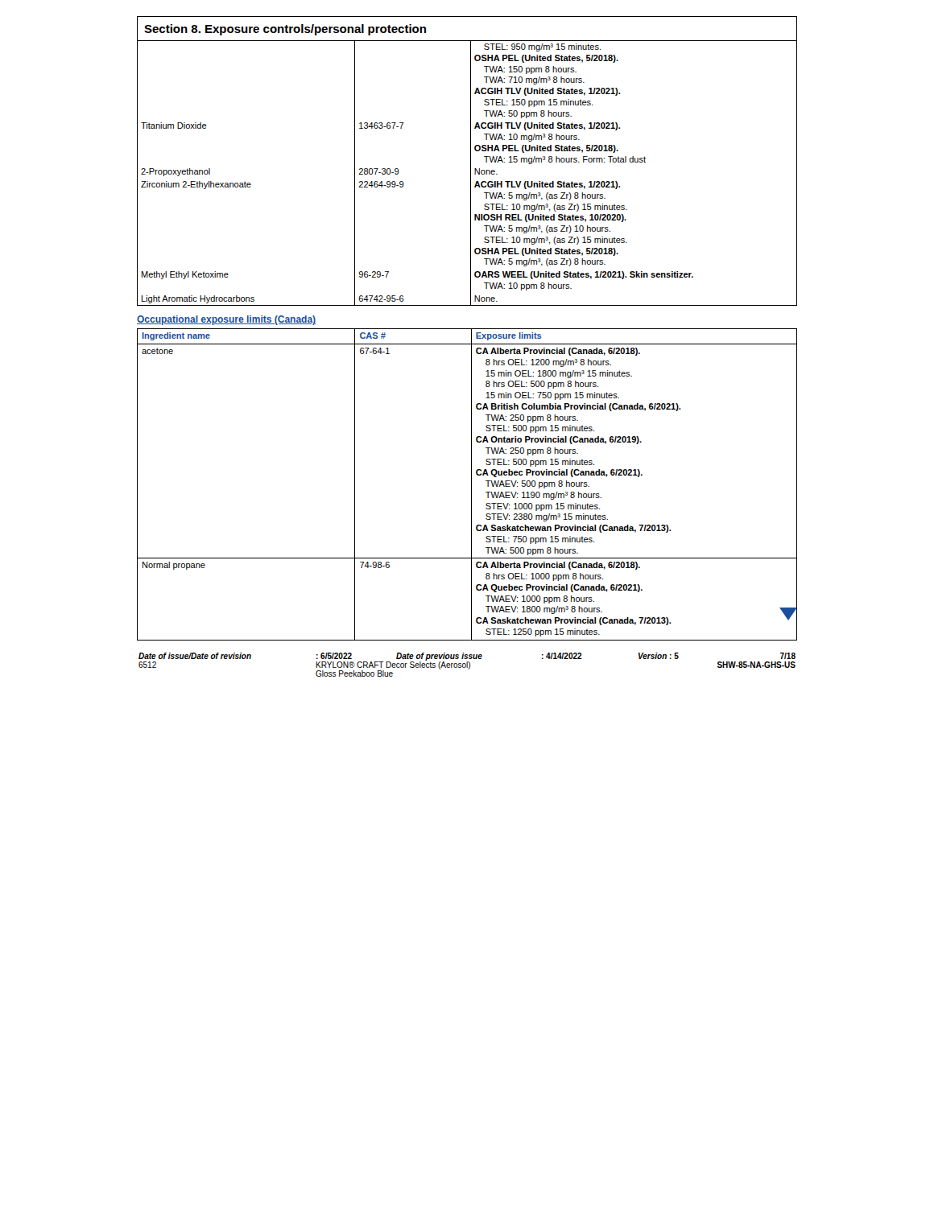Section 8. Exposure controls/personal protection
| | | STEL: 950 mg/m³ 15 minutes. OSHA PEL (United States, 5/2018). TWA: 150 ppm 8 hours. TWA: 710 mg/m³ 8 hours. ACGIH TLV (United States, 1/2021). STEL: 150 ppm 15 minutes. TWA: 50 ppm 8 hours. |
| Titanium Dioxide | 13463-67-7 | ACGIH TLV (United States, 1/2021). TWA: 10 mg/m³ 8 hours. OSHA PEL (United States, 5/2018). TWA: 15 mg/m³ 8 hours. Form: Total dust |
| 2-Propoxyethanol | 2807-30-9 | None. |
| Zirconium 2-Ethylhexanoate | 22464-99-9 | ACGIH TLV (United States, 1/2021). TWA: 5 mg/m³, (as Zr) 8 hours. STEL: 10 mg/m³, (as Zr) 15 minutes. NIOSH REL (United States, 10/2020). TWA: 5 mg/m³, (as Zr) 10 hours. STEL: 10 mg/m³, (as Zr) 15 minutes. OSHA PEL (United States, 5/2018). TWA: 5 mg/m³, (as Zr) 8 hours. |
| Methyl Ethyl Ketoxime | 96-29-7 | OARS WEEL (United States, 1/2021). Skin sensitizer. TWA: 10 ppm 8 hours. |
| Light Aromatic Hydrocarbons | 64742-95-6 | None. |
Occupational exposure limits (Canada)
| Ingredient name | CAS # | Exposure limits |
| --- | --- | --- |
| acetone | 67-64-1 | CA Alberta Provincial (Canada, 6/2018). 8 hrs OEL: 1200 mg/m³ 8 hours. 15 min OEL: 1800 mg/m³ 15 minutes. 8 hrs OEL: 500 ppm 8 hours. 15 min OEL: 750 ppm 15 minutes. CA British Columbia Provincial (Canada, 6/2021). TWA: 250 ppm 8 hours. STEL: 500 ppm 15 minutes. CA Ontario Provincial (Canada, 6/2019). TWA: 250 ppm 8 hours. STEL: 500 ppm 15 minutes. CA Quebec Provincial (Canada, 6/2021). TWAEV: 500 ppm 8 hours. TWAEV: 1190 mg/m³ 8 hours. STEV: 1000 ppm 15 minutes. STEV: 2380 mg/m³ 15 minutes. CA Saskatchewan Provincial (Canada, 7/2013). STEL: 750 ppm 15 minutes. TWA: 500 ppm 8 hours. |
| Normal propane | 74-98-6 | CA Alberta Provincial (Canada, 6/2018). 8 hrs OEL: 1000 ppm 8 hours. CA Quebec Provincial (Canada, 6/2021). TWAEV: 1000 ppm 8 hours. TWAEV: 1800 mg/m³ 8 hours. CA Saskatchewan Provincial (Canada, 7/2013). STEL: 1250 ppm 15 minutes. |
| Date of issue/Date of revision | : 6/5/2022 | Date of previous issue | : 4/14/2022 | Version : 5 | 7/18 |
| 6512 | KRYLON® CRAFT Decor Selects (Aerosol) Gloss Peekaboo Blue | SHW-85-NA-GHS-US |